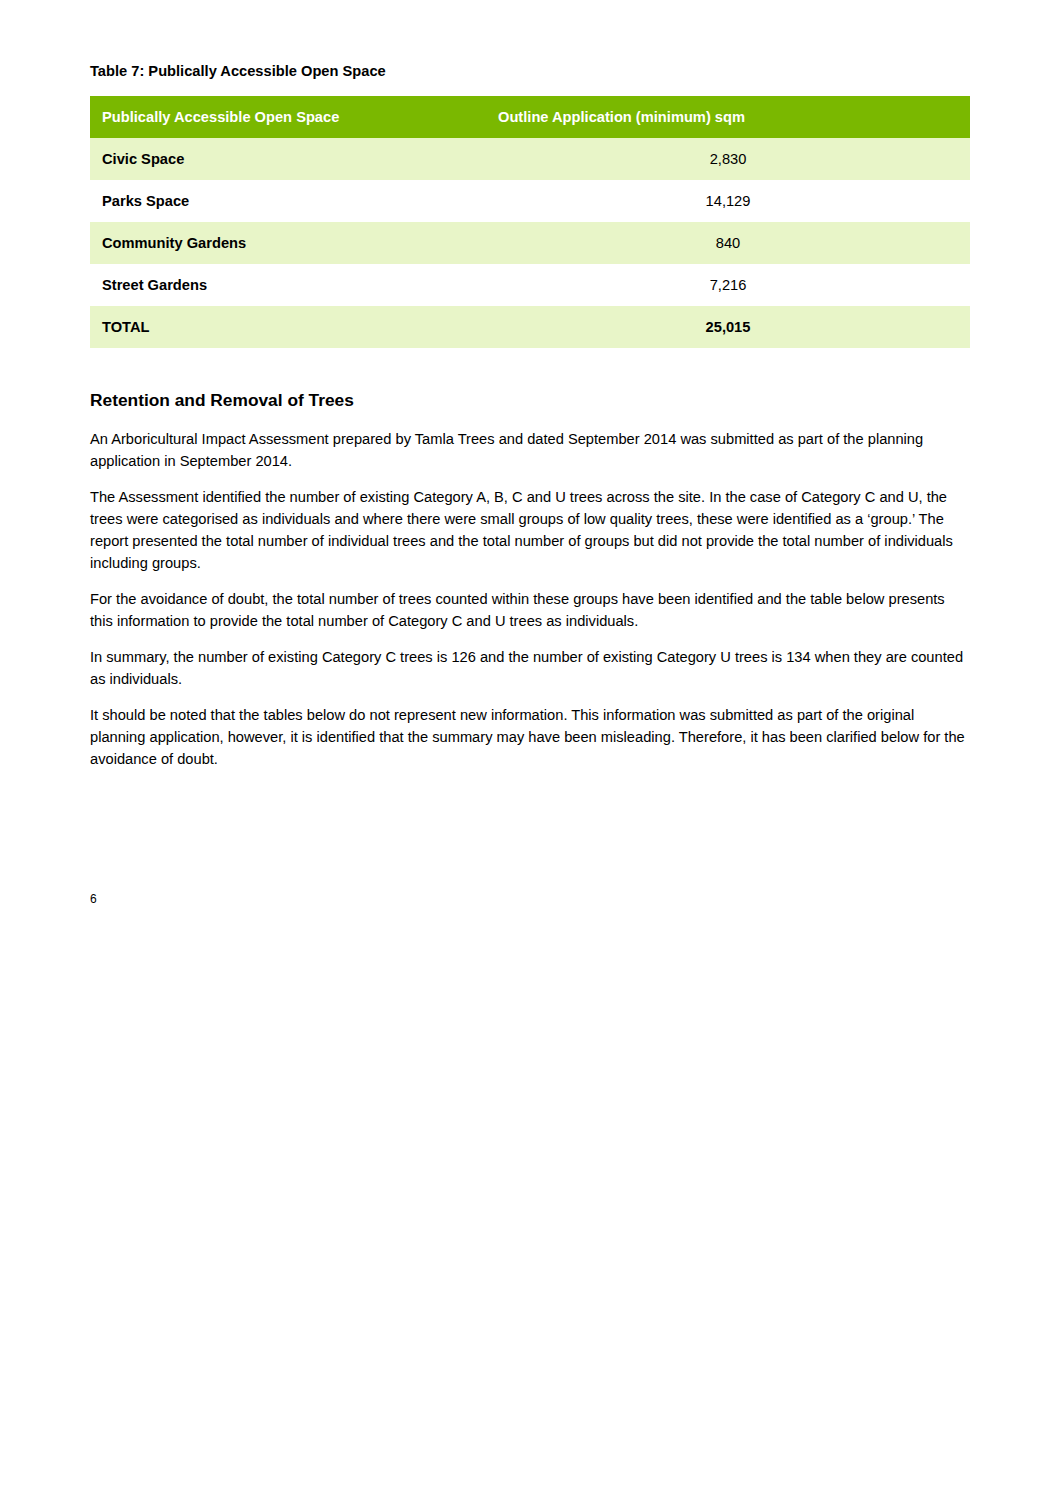Table 7: Publically Accessible Open Space
| Publically Accessible Open Space | Outline Application (minimum) sqm |
| --- | --- |
| Civic Space | 2,830 |
| Parks Space | 14,129 |
| Community Gardens | 840 |
| Street Gardens | 7,216 |
| TOTAL | 25,015 |
Retention and Removal of Trees
An Arboricultural Impact Assessment prepared by Tamla Trees and dated September 2014 was submitted as part of the planning application in September 2014.
The Assessment identified the number of existing Category A, B, C and U trees across the site. In the case of Category C and U, the trees were categorised as individuals and where there were small groups of low quality trees, these were identified as a ‘group.’ The report presented the total number of individual trees and the total number of groups but did not provide the total number of individuals including groups.
For the avoidance of doubt, the total number of trees counted within these groups have been identified and the table below presents this information to provide the total number of Category C and U trees as individuals.
In summary, the number of existing Category C trees is 126 and the number of existing Category U trees is 134 when they are counted as individuals.
It should be noted that the tables below do not represent new information. This information was submitted as part of the original planning application, however, it is identified that the summary may have been misleading. Therefore, it has been clarified below for the avoidance of doubt.
6